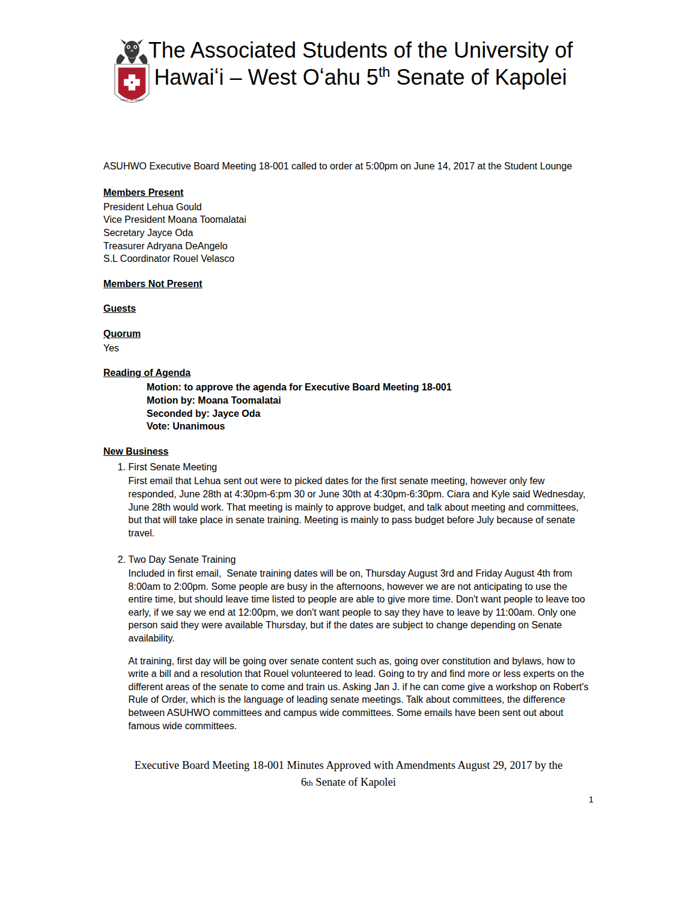A S U H W O SEA OF THE SENATE
The Associated Students of the University of Hawaiʻi – West Oʻahu 5th Senate of Kapolei
ASUHWO Executive Board Meeting 18-001 called to order at 5:00pm on June 14, 2017 at the Student Lounge
Members Present
President Lehua Gould
Vice President Moana Toomalatai
Secretary Jayce Oda
Treasurer Adryana DeAngelo
S.L Coordinator Rouel Velasco
Members Not Present
Guests
Quorum
Yes
Reading of Agenda
Motion: to approve the agenda for Executive Board Meeting 18-001
Motion by: Moana Toomalatai
Seconded by: Jayce Oda
Vote: Unanimous
New Business
First Senate Meeting
First email that Lehua sent out were to picked dates for the first senate meeting, however only few responded, June 28th at 4:30pm-6:pm 30 or June 30th at 4:30pm-6:30pm. Ciara and Kyle said Wednesday, June 28th would work. That meeting is mainly to approve budget, and talk about meeting and committees, but that will take place in senate training. Meeting is mainly to pass budget before July because of senate travel.
Two Day Senate Training
Included in first email, Senate training dates will be on, Thursday August 3rd and Friday August 4th from 8:00am to 2:00pm. Some people are busy in the afternoons, however we are not anticipating to use the entire time, but should leave time listed to people are able to give more time. Don't want people to leave too early, if we say we end at 12:00pm, we don't want people to say they have to leave by 11:00am. Only one person said they were available Thursday, but if the dates are subject to change depending on Senate availability.
At training, first day will be going over senate content such as, going over constitution and bylaws, how to write a bill and a resolution that Rouel volunteered to lead. Going to try and find more or less experts on the different areas of the senate to come and train us. Asking Jan J. if he can come give a workshop on Robert's Rule of Order, which is the language of leading senate meetings. Talk about committees, the difference between ASUHWO committees and campus wide committees. Some emails have been sent out about famous wide committees.
Executive Board Meeting 18-001 Minutes Approved with Amendments August 29, 2017 by the
6th Senate of Kapolei
1